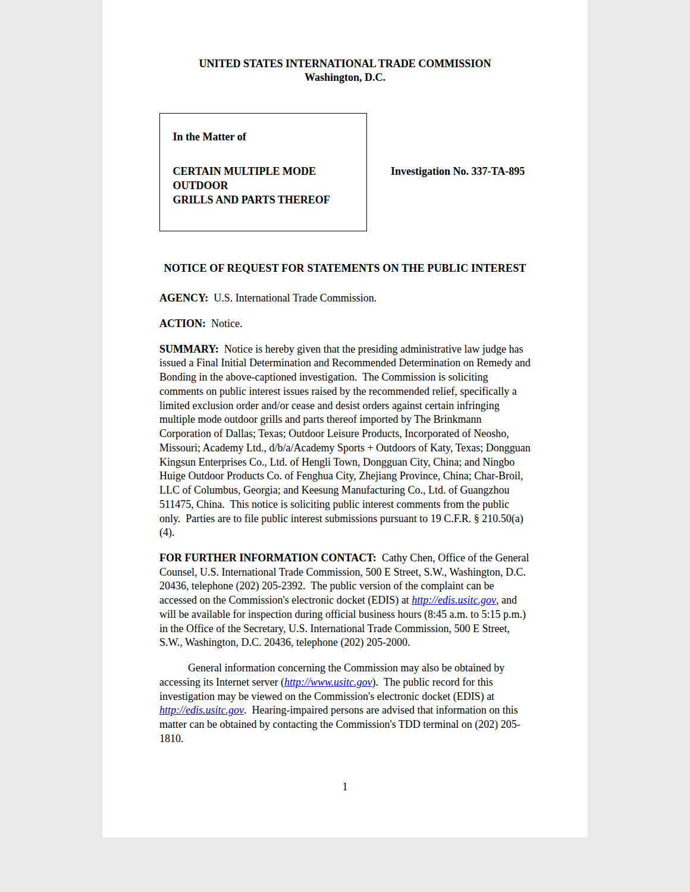UNITED STATES INTERNATIONAL TRADE COMMISSION
Washington, D.C.
In the Matter of
CERTAIN MULTIPLE MODE OUTDOOR
GRILLS AND PARTS THEREOF
Investigation No. 337-TA-895
NOTICE OF REQUEST FOR STATEMENTS ON THE PUBLIC INTEREST
AGENCY: U.S. International Trade Commission.
ACTION: Notice.
SUMMARY: Notice is hereby given that the presiding administrative law judge has issued a Final Initial Determination and Recommended Determination on Remedy and Bonding in the above-captioned investigation. The Commission is soliciting comments on public interest issues raised by the recommended relief, specifically a limited exclusion order and/or cease and desist orders against certain infringing multiple mode outdoor grills and parts thereof imported by The Brinkmann Corporation of Dallas; Texas; Outdoor Leisure Products, Incorporated of Neosho, Missouri; Academy Ltd., d/b/a/Academy Sports + Outdoors of Katy, Texas; Dongguan Kingsun Enterprises Co., Ltd. of Hengli Town, Dongguan City, China; and Ningbo Huige Outdoor Products Co. of Fenghua City, Zhejiang Province, China; Char-Broil, LLC of Columbus, Georgia; and Keesung Manufacturing Co., Ltd. of Guangzhou 511475, China. This notice is soliciting public interest comments from the public only. Parties are to file public interest submissions pursuant to 19 C.F.R. § 210.50(a)(4).
FOR FURTHER INFORMATION CONTACT: Cathy Chen, Office of the General Counsel, U.S. International Trade Commission, 500 E Street, S.W., Washington, D.C. 20436, telephone (202) 205-2392. The public version of the complaint can be accessed on the Commission's electronic docket (EDIS) at http://edis.usitc.gov, and will be available for inspection during official business hours (8:45 a.m. to 5:15 p.m.) in the Office of the Secretary, U.S. International Trade Commission, 500 E Street, S.W., Washington, D.C. 20436, telephone (202) 205-2000.
General information concerning the Commission may also be obtained by accessing its Internet server (http://www.usitc.gov). The public record for this investigation may be viewed on the Commission's electronic docket (EDIS) at http://edis.usitc.gov. Hearing-impaired persons are advised that information on this matter can be obtained by contacting the Commission's TDD terminal on (202) 205-1810.
1